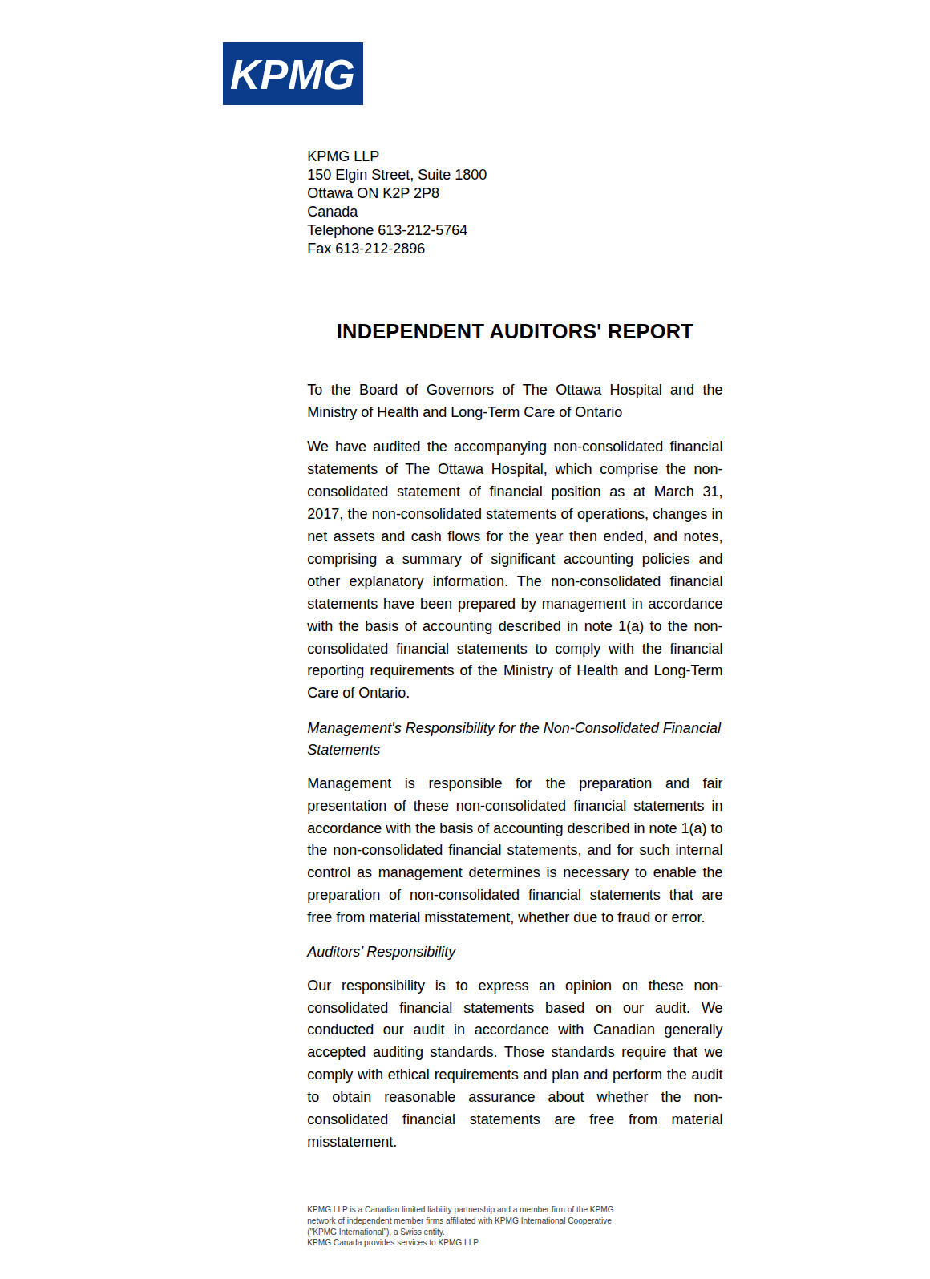KPMG
KPMG LLP
150 Elgin Street, Suite 1800
Ottawa ON K2P 2P8
Canada
Telephone 613-212-5764
Fax 613-212-2896
INDEPENDENT AUDITORS' REPORT
To the Board of Governors of The Ottawa Hospital and the Ministry of Health and Long-Term Care of Ontario
We have audited the accompanying non-consolidated financial statements of The Ottawa Hospital, which comprise the non-consolidated statement of financial position as at March 31, 2017, the non-consolidated statements of operations, changes in net assets and cash flows for the year then ended, and notes, comprising a summary of significant accounting policies and other explanatory information. The non-consolidated financial statements have been prepared by management in accordance with the basis of accounting described in note 1(a) to the non-consolidated financial statements to comply with the financial reporting requirements of the Ministry of Health and Long-Term Care of Ontario.
Management's Responsibility for the Non-Consolidated Financial Statements
Management is responsible for the preparation and fair presentation of these non-consolidated financial statements in accordance with the basis of accounting described in note 1(a) to the non-consolidated financial statements, and for such internal control as management determines is necessary to enable the preparation of non-consolidated financial statements that are free from material misstatement, whether due to fraud or error.
Auditors’ Responsibility
Our responsibility is to express an opinion on these non-consolidated financial statements based on our audit. We conducted our audit in accordance with Canadian generally accepted auditing standards. Those standards require that we comply with ethical requirements and plan and perform the audit to obtain reasonable assurance about whether the non-consolidated financial statements are free from material misstatement.
KPMG LLP is a Canadian limited liability partnership and a member firm of the KPMG
network of independent member firms affiliated with KPMG International Cooperative
("KPMG International”), a Swiss entity.
KPMG Canada provides services to KPMG LLP.